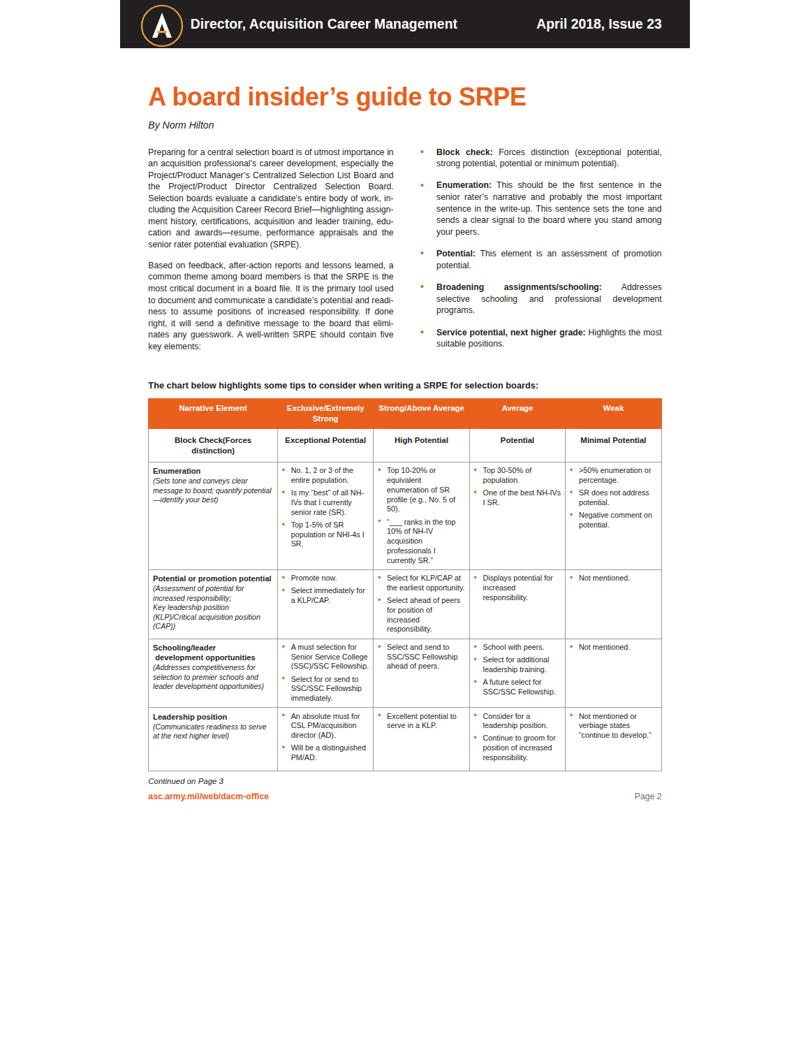Director, Acquisition Career Management
April 2018, Issue 23
A board insider’s guide to SRPE
By Norm Hilton
Preparing for a central selection board is of utmost importance in an acquisition professional’s career development, especially the Project/Product Manager’s Centralized Selection List Board and the Project/Product Director Centralized Selection Board. Selection boards evaluate a candidate’s entire body of work, including the Acquisition Career Record Brief—highlighting assignment history, certifications, acquisition and leader training, education and awards—resume, performance appraisals and the senior rater potential evaluation (SRPE).
Based on feedback, after-action reports and lessons learned, a common theme among board members is that the SRPE is the most critical document in a board file. It is the primary tool used to document and communicate a candidate’s potential and readiness to assume positions of increased responsibility. If done right, it will send a definitive message to the board that eliminates any guesswork. A well-written SRPE should contain five key elements:
Block check: Forces distinction (exceptional potential, strong potential, potential or minimum potential).
Enumeration: This should be the first sentence in the senior rater’s narrative and probably the most important sentence in the write-up. This sentence sets the tone and sends a clear signal to the board where you stand among your peers.
Potential: This element is an assessment of promotion potential.
Broadening assignments/schooling: Addresses selective schooling and professional development programs.
Service potential, next higher grade: Highlights the most suitable positions.
The chart below highlights some tips to consider when writing a SRPE for selection boards:
| Narrative Element | Exclusive/Extremely Strong | Strong/Above Average | Average | Weak |
| --- | --- | --- | --- | --- |
| Block Check (Forces distinction) | Exceptional Potential | High Potential | Potential | Minimal Potential |
| Enumeration (Sets tone and conveys clear message to board; quantify potential—identify your best) | No. 1, 2 or 3 of the entire population. Is my “best” of all NH-IVs that I currently senior rate (SR). Top 1-5% of SR population or NHI-4s I SR. | Top 10-20% or equivalent enumeration of SR profile (e.g., No. 5 of 50). “___ ranks in the top 10% of NH-IV acquisition professionals I currently SR.” | Top 30-50% of population. One of the best NH-IVs I SR. | >50% enumeration or percentage. SR does not address potential. Negative comment on potential. |
| Potential or promotion potential (Assessment of potential for increased responsibility; Key leadership position (KLP)/Critical acquisition position (CAP)) | Promote now. Select immediately for a KLP/CAP. | Select for KLP/CAP at the earliest opportunity. Select ahead of peers for position of increased responsibility. | Displays potential for increased responsibility. | Not mentioned. |
| Schooling/leader development opportunities (Addresses competitiveness for selection to premier schools and leader development opportunities) | A must selection for Senior Service College (SSC)/SSC Fellowship. Select for or send to SSC/SSC Fellowship immediately. | Select and send to SSC/SSC Fellowship ahead of peers. | School with peers. Select for additional leadership training. A future select for SSC/SSC Fellowship. | Not mentioned. |
| Leadership position (Communicates readiness to serve at the next higher level) | An absolute must for CSL PM/acquisition director (AD). Will be a distinguished PM/AD. | Excellent potential to serve in a KLP. | Consider for a leadership position. Continue to groom for position of increased responsibility. | Not mentioned or verbiage states “continue to develop.” |
Continued on Page 3
asc.army.mil/web/dacm-office Page 2